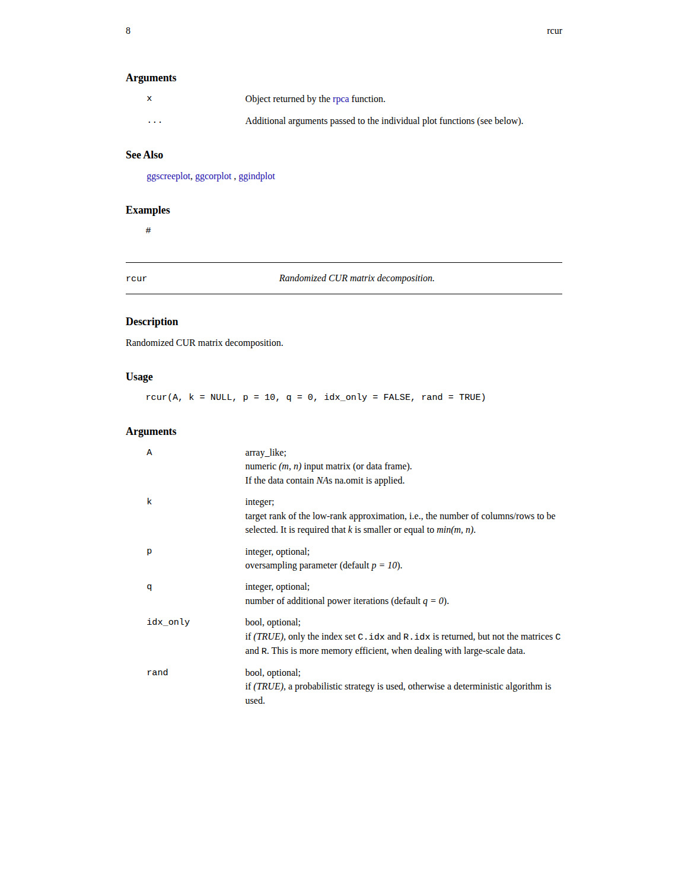8 rcur
Arguments
x
Object returned by the rpca function.
...
Additional arguments passed to the individual plot functions (see below).
See Also
ggscreeplot, ggcorplot , ggindplot
Examples
#
rcur Randomized CUR matrix decomposition.
Description
Randomized CUR matrix decomposition.
Usage
rcur(A, k = NULL, p = 10, q = 0, idx_only = FALSE, rand = TRUE)
Arguments
A
array_like;
numeric (m, n) input matrix (or data frame).
If the data contain NAs na.omit is applied.
k
integer;
target rank of the low-rank approximation, i.e., the number of columns/rows to be selected. It is required that k is smaller or equal to min(m, n).
p
integer, optional;
oversampling parameter (default p = 10).
q
integer, optional;
number of additional power iterations (default q = 0).
idx_only
bool, optional;
if (TRUE), only the index set C.idx and R.idx is returned, but not the matrices C and R. This is more memory efficient, when dealing with large-scale data.
rand
bool, optional;
if (TRUE), a probabilistic strategy is used, otherwise a deterministic algorithm is used.